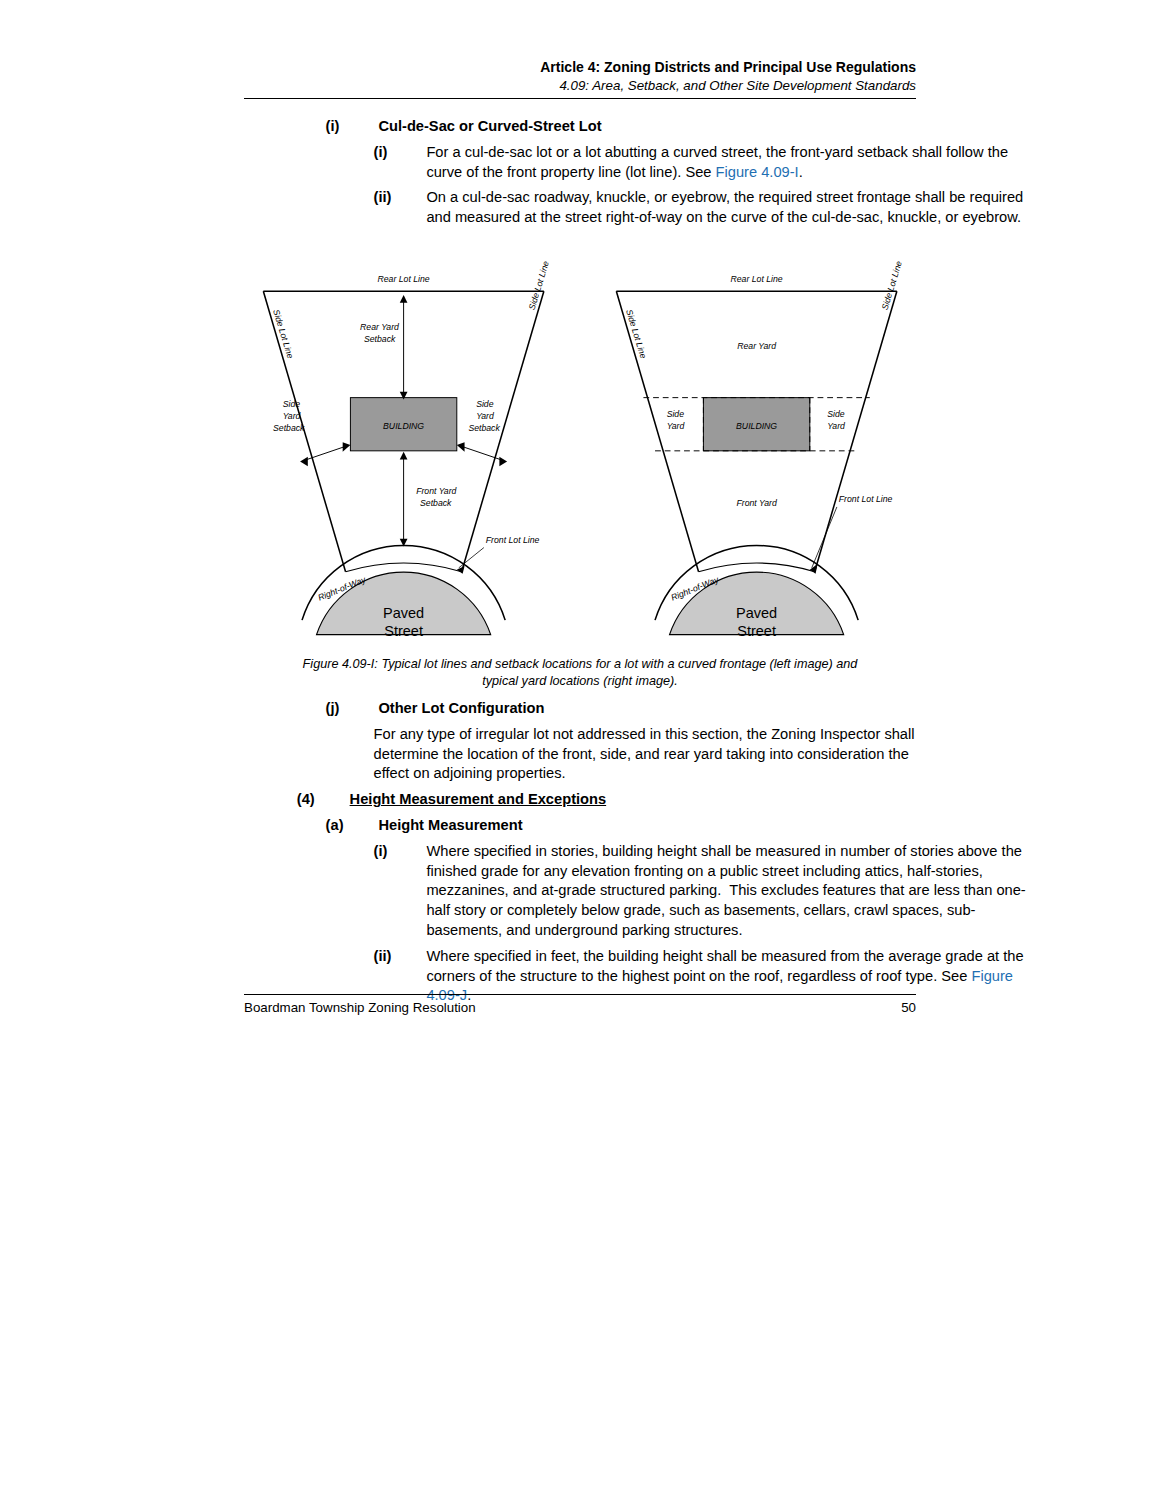Article 4: Zoning Districts and Principal Use Regulations
4.09: Area, Setback, and Other Site Development Standards
(i)
Cul-de-Sac or Curved-Street Lot
(i)
For a cul-de-sac lot or a lot abutting a curved street, the front-yard setback shall follow the curve of the front property line (lot line). See Figure 4.09-I.
(ii)
On a cul-de-sac roadway, knuckle, or eyebrow, the required street frontage shall be required and measured at the street right-of-way on the curve of the cul-de-sac, knuckle, or eyebrow.
BUILDING Rear Lot Line Side Lot Line Side Lot Line Rear Yard Setback Side Yard Setback Side Yard Setback Front Yard Setback Front Lot Line Right-of-Way Paved Street BUILDING Rear Lot Line Side Lot Line Side Lot Line Rear Yard Side Yard Side Yard Front Yard Front Lot Line Right-of-Way Paved Street
Figure 4.09-I: Typical lot lines and setback locations for a lot with a curved frontage (left image) and typical yard locations (right image).
(j)
Other Lot Configuration
For any type of irregular lot not addressed in this section, the Zoning Inspector shall determine the location of the front, side, and rear yard taking into consideration the effect on adjoining properties.
(4)
Height Measurement and Exceptions
(a)
Height Measurement
(i)
Where specified in stories, building height shall be measured in number of stories above the finished grade for any elevation fronting on a public street including attics, half-stories, mezzanines, and at-grade structured parking. This excludes features that are less than one-half story or completely below grade, such as basements, cellars, crawl spaces, sub-basements, and underground parking structures.
(ii)
Where specified in feet, the building height shall be measured from the average grade at the corners of the structure to the highest point on the roof, regardless of roof type. See Figure 4.09-J.
Boardman Township Zoning Resolution 50